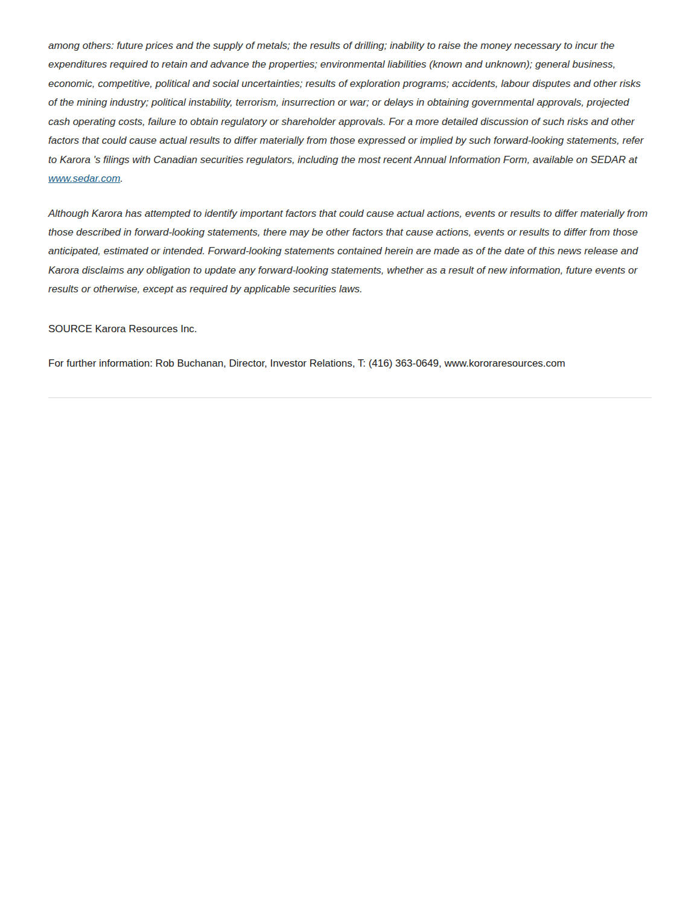among others: future prices and the supply of metals; the results of drilling; inability to raise the money necessary to incur the expenditures required to retain and advance the properties; environmental liabilities (known and unknown); general business, economic, competitive, political and social uncertainties; results of exploration programs; accidents, labour disputes and other risks of the mining industry; political instability, terrorism, insurrection or war; or delays in obtaining governmental approvals, projected cash operating costs, failure to obtain regulatory or shareholder approvals. For a more detailed discussion of such risks and other factors that could cause actual results to differ materially from those expressed or implied by such forward-looking statements, refer to Karora 's filings with Canadian securities regulators, including the most recent Annual Information Form, available on SEDAR at www.sedar.com.
Although Karora has attempted to identify important factors that could cause actual actions, events or results to differ materially from those described in forward-looking statements, there may be other factors that cause actions, events or results to differ from those anticipated, estimated or intended. Forward-looking statements contained herein are made as of the date of this news release and Karora disclaims any obligation to update any forward-looking statements, whether as a result of new information, future events or results or otherwise, except as required by applicable securities laws.
SOURCE Karora Resources Inc.
For further information: Rob Buchanan, Director, Investor Relations, T: (416) 363-0649, www.kororaresources.com